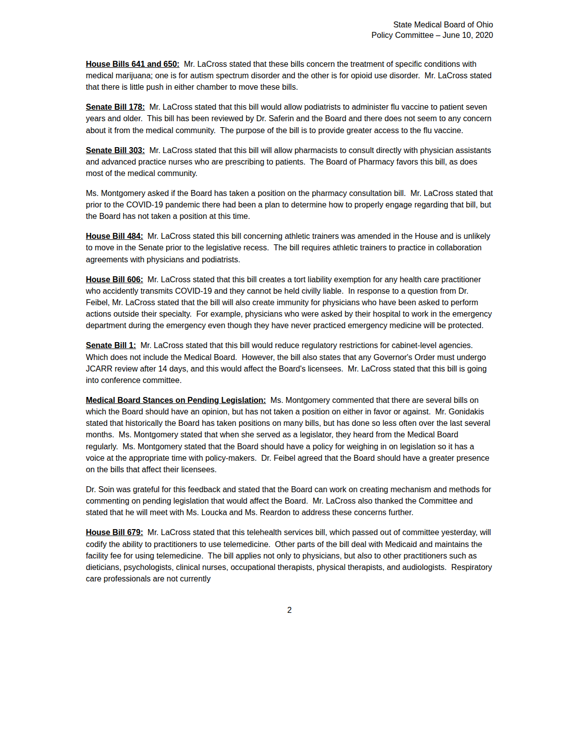State Medical Board of Ohio
Policy Committee – June 10, 2020
House Bills 641 and 650: Mr. LaCross stated that these bills concern the treatment of specific conditions with medical marijuana; one is for autism spectrum disorder and the other is for opioid use disorder. Mr. LaCross stated that there is little push in either chamber to move these bills.
Senate Bill 178: Mr. LaCross stated that this bill would allow podiatrists to administer flu vaccine to patient seven years and older. This bill has been reviewed by Dr. Saferin and the Board and there does not seem to any concern about it from the medical community. The purpose of the bill is to provide greater access to the flu vaccine.
Senate Bill 303: Mr. LaCross stated that this bill will allow pharmacists to consult directly with physician assistants and advanced practice nurses who are prescribing to patients. The Board of Pharmacy favors this bill, as does most of the medical community.
Ms. Montgomery asked if the Board has taken a position on the pharmacy consultation bill. Mr. LaCross stated that prior to the COVID-19 pandemic there had been a plan to determine how to properly engage regarding that bill, but the Board has not taken a position at this time.
House Bill 484: Mr. LaCross stated this bill concerning athletic trainers was amended in the House and is unlikely to move in the Senate prior to the legislative recess. The bill requires athletic trainers to practice in collaboration agreements with physicians and podiatrists.
House Bill 606: Mr. LaCross stated that this bill creates a tort liability exemption for any health care practitioner who accidently transmits COVID-19 and they cannot be held civilly liable. In response to a question from Dr. Feibel, Mr. LaCross stated that the bill will also create immunity for physicians who have been asked to perform actions outside their specialty. For example, physicians who were asked by their hospital to work in the emergency department during the emergency even though they have never practiced emergency medicine will be protected.
Senate Bill 1: Mr. LaCross stated that this bill would reduce regulatory restrictions for cabinet-level agencies. Which does not include the Medical Board. However, the bill also states that any Governor's Order must undergo JCARR review after 14 days, and this would affect the Board's licensees. Mr. LaCross stated that this bill is going into conference committee.
Medical Board Stances on Pending Legislation: Ms. Montgomery commented that there are several bills on which the Board should have an opinion, but has not taken a position on either in favor or against. Mr. Gonidakis stated that historically the Board has taken positions on many bills, but has done so less often over the last several months. Ms. Montgomery stated that when she served as a legislator, they heard from the Medical Board regularly. Ms. Montgomery stated that the Board should have a policy for weighing in on legislation so it has a voice at the appropriate time with policy-makers. Dr. Feibel agreed that the Board should have a greater presence on the bills that affect their licensees.
Dr. Soin was grateful for this feedback and stated that the Board can work on creating mechanism and methods for commenting on pending legislation that would affect the Board. Mr. LaCross also thanked the Committee and stated that he will meet with Ms. Loucka and Ms. Reardon to address these concerns further.
House Bill 679: Mr. LaCross stated that this telehealth services bill, which passed out of committee yesterday, will codify the ability to practitioners to use telemedicine. Other parts of the bill deal with Medicaid and maintains the facility fee for using telemedicine. The bill applies not only to physicians, but also to other practitioners such as dieticians, psychologists, clinical nurses, occupational therapists, physical therapists, and audiologists. Respiratory care professionals are not currently
2